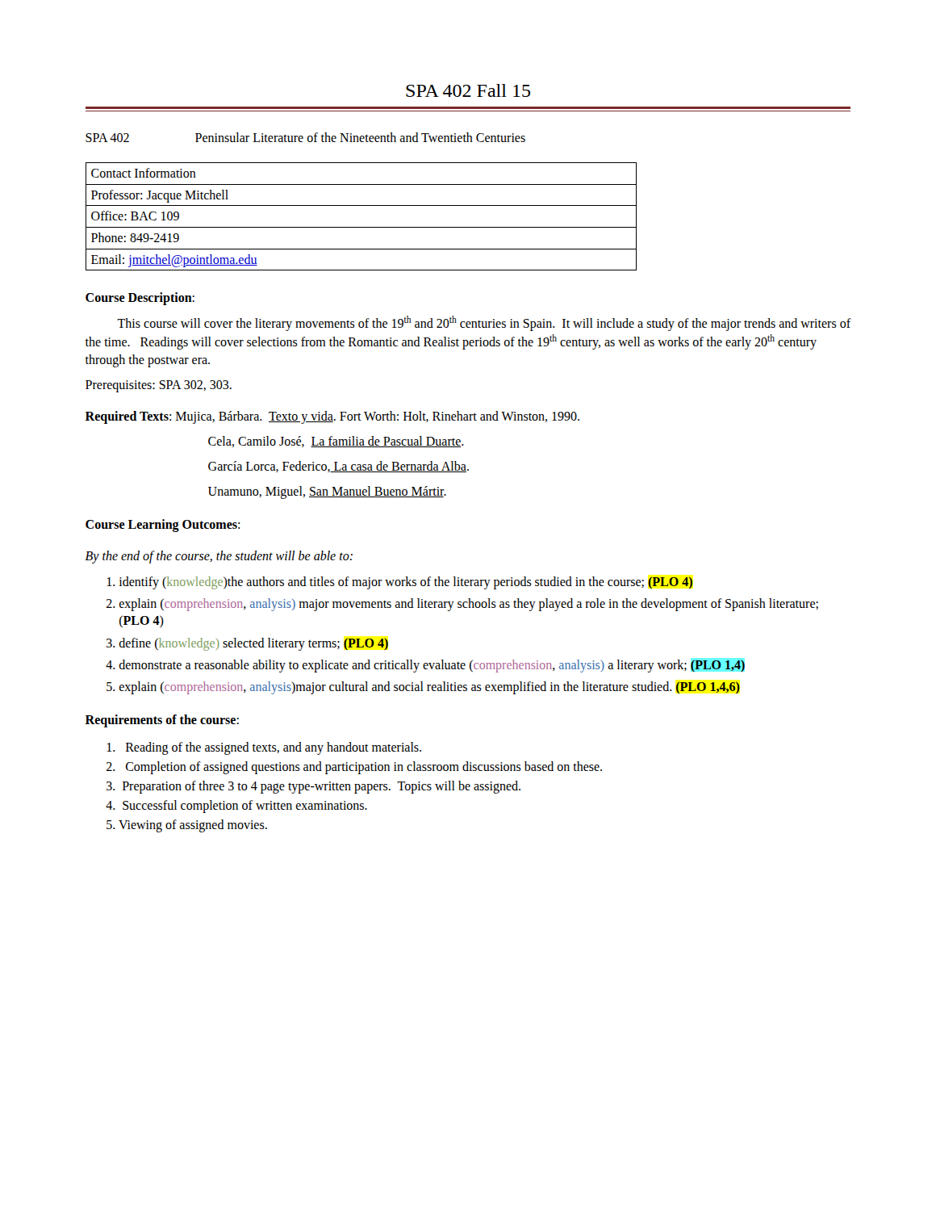SPA 402 Fall 15
SPA 402 Peninsular Literature of the Nineteenth and Twentieth Centuries
| Contact Information |
| Professor: Jacque Mitchell |
| Office: BAC 109 |
| Phone: 849-2419 |
| Email: jmitchel@pointloma.edu |
Course Description:
This course will cover the literary movements of the 19th and 20th centuries in Spain. It will include a study of the major trends and writers of the time. Readings will cover selections from the Romantic and Realist periods of the 19th century, as well as works of the early 20th century through the postwar era.
Prerequisites: SPA 302, 303.
Required Texts: Mujica, Bárbara. Texto y vida. Fort Worth: Holt, Rinehart and Winston, 1990.
Cela, Camilo José, La familia de Pascual Duarte.
García Lorca, Federico, La casa de Bernarda Alba.
Unamuno, Miguel, San Manuel Bueno Mártir.
Course Learning Outcomes:
By the end of the course, the student will be able to:
identify (knowledge)the authors and titles of major works of the literary periods studied in the course; (PLO 4)
explain (comprehension, analysis) major movements and literary schools as they played a role in the development of Spanish literature; (PLO 4)
define (knowledge) selected literary terms; (PLO 4)
demonstrate a reasonable ability to explicate and critically evaluate (comprehension, analysis) a literary work; (PLO 1,4)
explain (comprehension, analysis)major cultural and social realities as exemplified in the literature studied. (PLO 1,4,6)
Requirements of the course:
1. Reading of the assigned texts, and any handout materials.
2. Completion of assigned questions and participation in classroom discussions based on these.
3. Preparation of three 3 to 4 page type-written papers. Topics will be assigned.
4. Successful completion of written examinations.
5. Viewing of assigned movies.